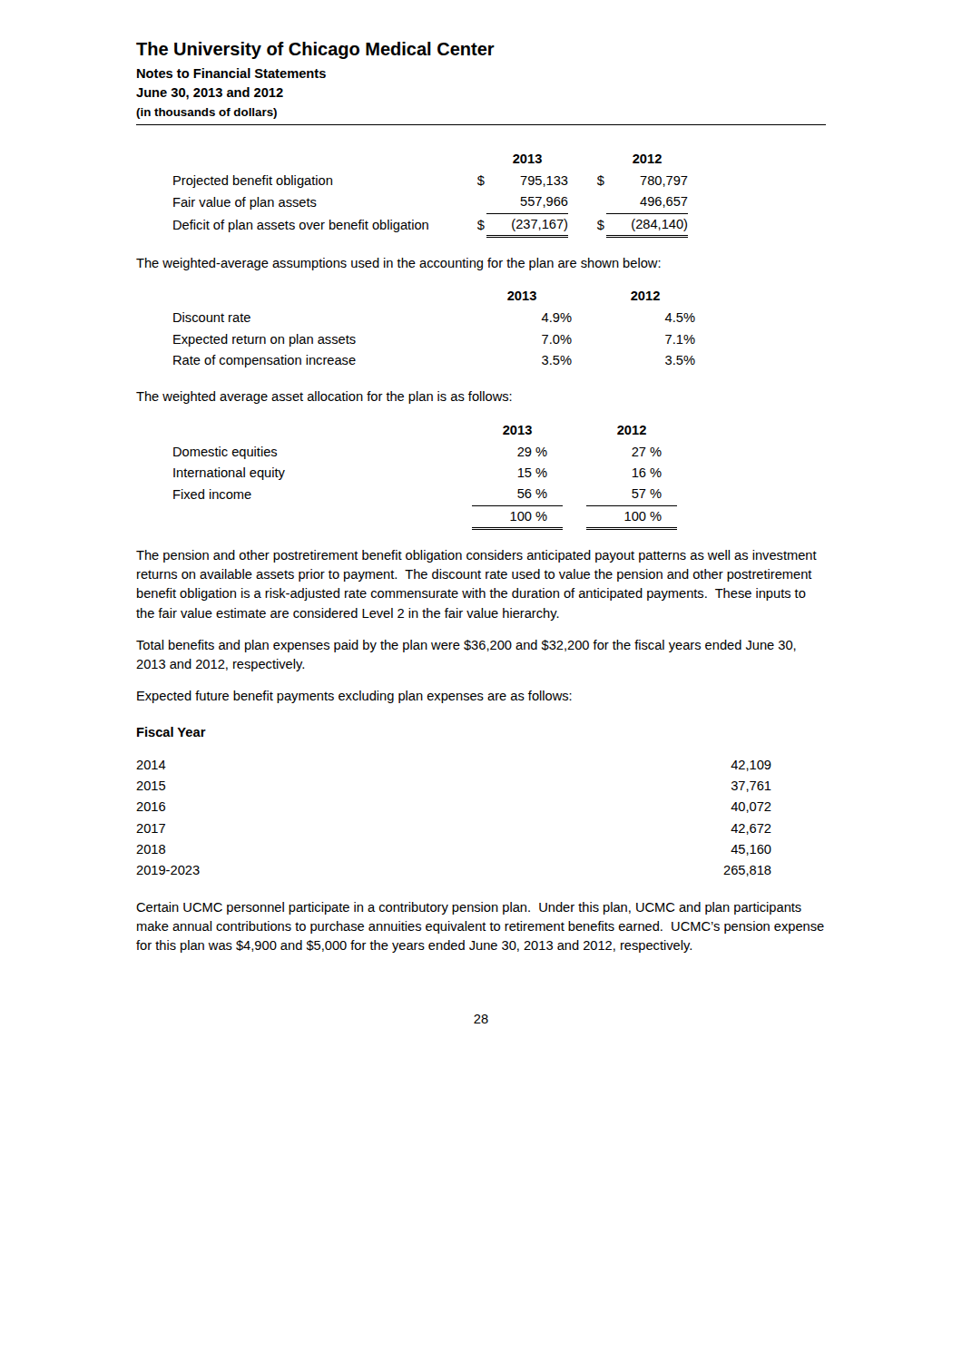The University of Chicago Medical Center
Notes to Financial Statements
June 30, 2013 and 2012
(in thousands of dollars)
| | | 2013 | | | 2012 |
| --- | --- | --- | --- | --- | --- |
| Projected benefit obligation | $ | 795,133 | | $ | 780,797 |
| Fair value of plan assets | | 557,966 | | | 496,657 |
| Deficit of plan assets over benefit obligation | $ | (237,167) | | $ | (284,140) |
The weighted-average assumptions used in the accounting for the plan are shown below:
| | 2013 | | 2012 |
| --- | --- | --- | --- |
| Discount rate | 4.9% | | 4.5% |
| Expected return on plan assets | 7.0% | | 7.1% |
| Rate of compensation increase | 3.5% | | 3.5% |
The weighted average asset allocation for the plan is as follows:
| | 2013 | | 2012 |
| --- | --- | --- | --- |
| Domestic equities | 29 | % | | 27 | % |
| International equity | 15 | % | | 16 | % |
| Fixed income | 56 | % | | 57 | % |
| | 100 | % | | 100 | % |
The pension and other postretirement benefit obligation considers anticipated payout patterns as well as investment returns on available assets prior to payment. The discount rate used to value the pension and other postretirement benefit obligation is a risk-adjusted rate commensurate with the duration of anticipated payments. These inputs to the fair value estimate are considered Level 2 in the fair value hierarchy.
Total benefits and plan expenses paid by the plan were $36,200 and $32,200 for the fiscal years ended June 30, 2013 and 2012, respectively.
Expected future benefit payments excluding plan expenses are as follows:
Fiscal Year
| 2014 | | 42,109 |
| 2015 | | 37,761 |
| 2016 | | 40,072 |
| 2017 | | 42,672 |
| 2018 | | 45,160 |
| 2019-2023 | | 265,818 |
Certain UCMC personnel participate in a contributory pension plan. Under this plan, UCMC and plan participants make annual contributions to purchase annuities equivalent to retirement benefits earned. UCMC’s pension expense for this plan was $4,900 and $5,000 for the years ended June 30, 2013 and 2012, respectively.
28